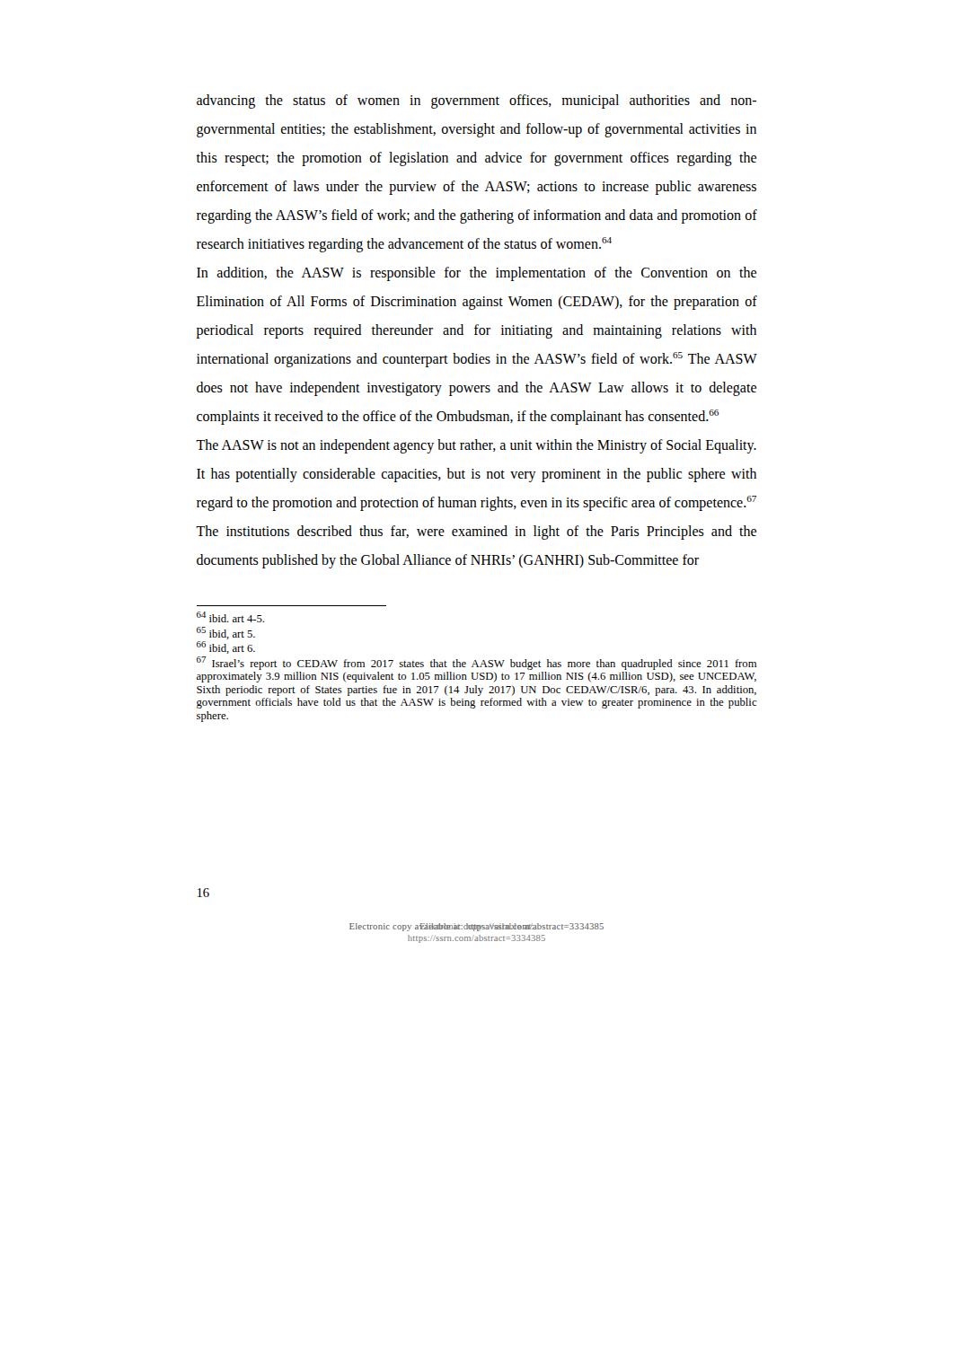advancing the status of women in government offices, municipal authorities and non-governmental entities; the establishment, oversight and follow-up of governmental activities in this respect; the promotion of legislation and advice for government offices regarding the enforcement of laws under the purview of the AASW; actions to increase public awareness regarding the AASW’s field of work; and the gathering of information and data and promotion of research initiatives regarding the advancement of the status of women.64
In addition, the AASW is responsible for the implementation of the Convention on the Elimination of All Forms of Discrimination against Women (CEDAW), for the preparation of periodical reports required thereunder and for initiating and maintaining relations with international organizations and counterpart bodies in the AASW’s field of work.65 The AASW does not have independent investigatory powers and the AASW Law allows it to delegate complaints it received to the office of the Ombudsman, if the complainant has consented.66
The AASW is not an independent agency but rather, a unit within the Ministry of Social Equality. It has potentially considerable capacities, but is not very prominent in the public sphere with regard to the promotion and protection of human rights, even in its specific area of competence.67
The institutions described thus far, were examined in light of the Paris Principles and the documents published by the Global Alliance of NHRIs’ (GANHRI) Sub-Committee for
64 ibid. art 4-5.
65 ibid, art 5.
66 ibid, art 6.
67 Israel’s report to CEDAW from 2017 states that the AASW budget has more than quadrupled since 2011 from approximately 3.9 million NIS (equivalent to 1.05 million USD) to 17 million NIS (4.6 million USD), see UNCEDAW, Sixth periodic report of States parties fue in 2017 (14 July 2017) UN Doc CEDAW/C/ISR/6, para. 43. In addition, government officials have told us that the AASW is being reformed with a view to greater prominence in the public sphere.
16
Electronic copy available at: https://ssrn.com/abstract=3334385 Electronic copy available at: https://ssrn.com/abstract=3334385